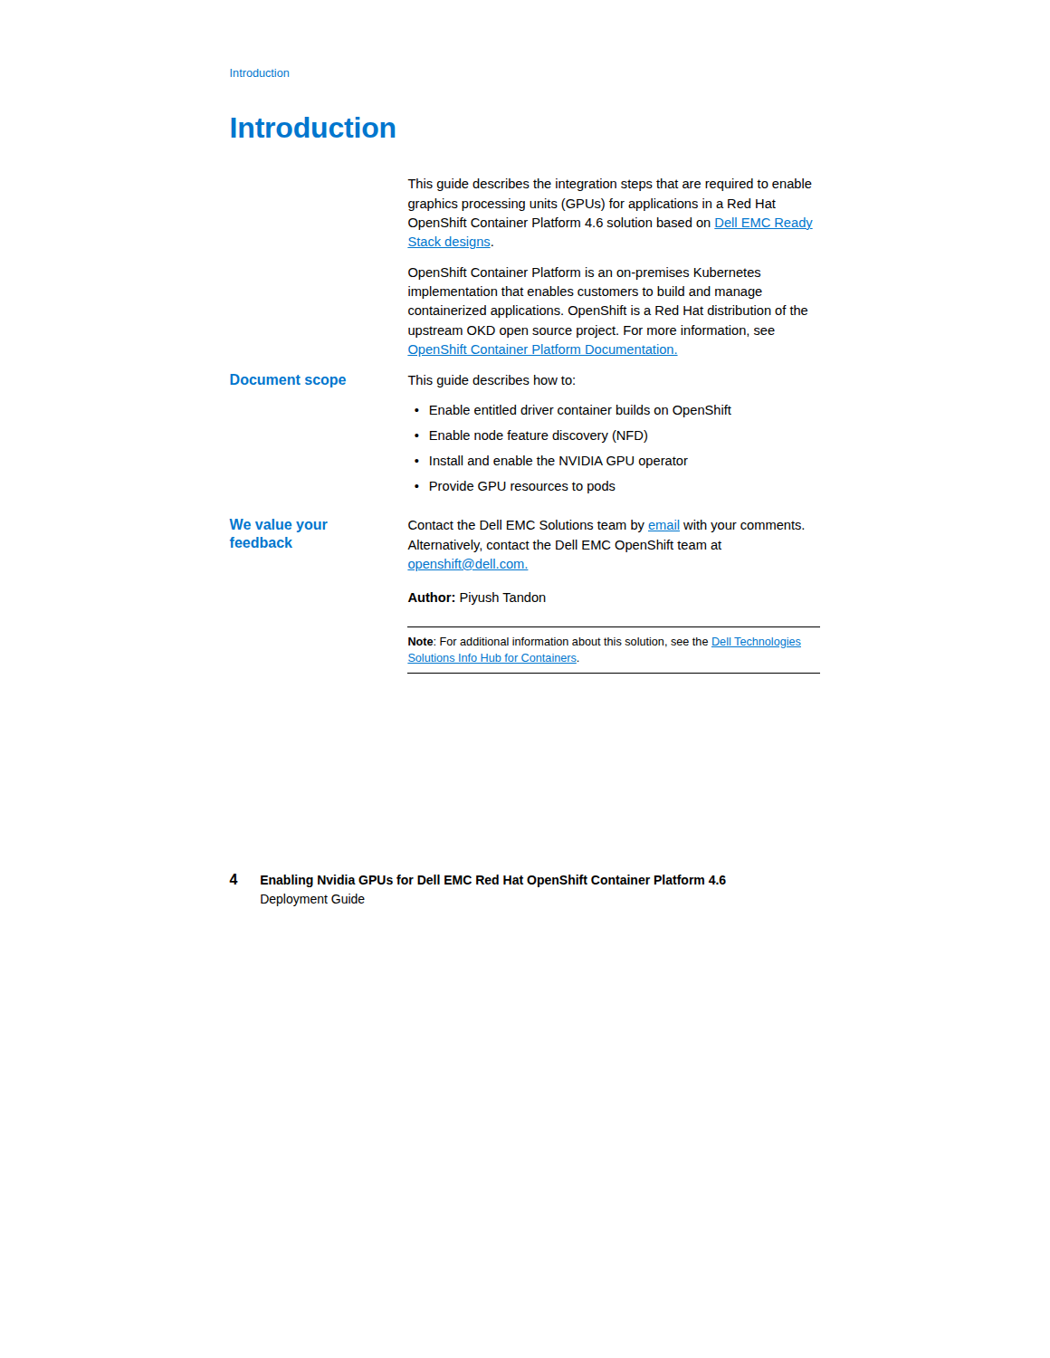Introduction
Introduction
This guide describes the integration steps that are required to enable graphics processing units (GPUs) for applications in a Red Hat OpenShift Container Platform 4.6 solution based on Dell EMC Ready Stack designs.
OpenShift Container Platform is an on-premises Kubernetes implementation that enables customers to build and manage containerized applications. OpenShift is a Red Hat distribution of the upstream OKD open source project. For more information, see OpenShift Container Platform Documentation.
Document scope
This guide describes how to:
Enable entitled driver container builds on OpenShift
Enable node feature discovery (NFD)
Install and enable the NVIDIA GPU operator
Provide GPU resources to pods
We value your feedback
Contact the Dell EMC Solutions team by email with your comments. Alternatively, contact the Dell EMC OpenShift team at openshift@dell.com.
Author: Piyush Tandon
Note: For additional information about this solution, see the Dell Technologies Solutions Info Hub for Containers.
4 Enabling Nvidia GPUs for Dell EMC Red Hat OpenShift Container Platform 4.6 Deployment Guide